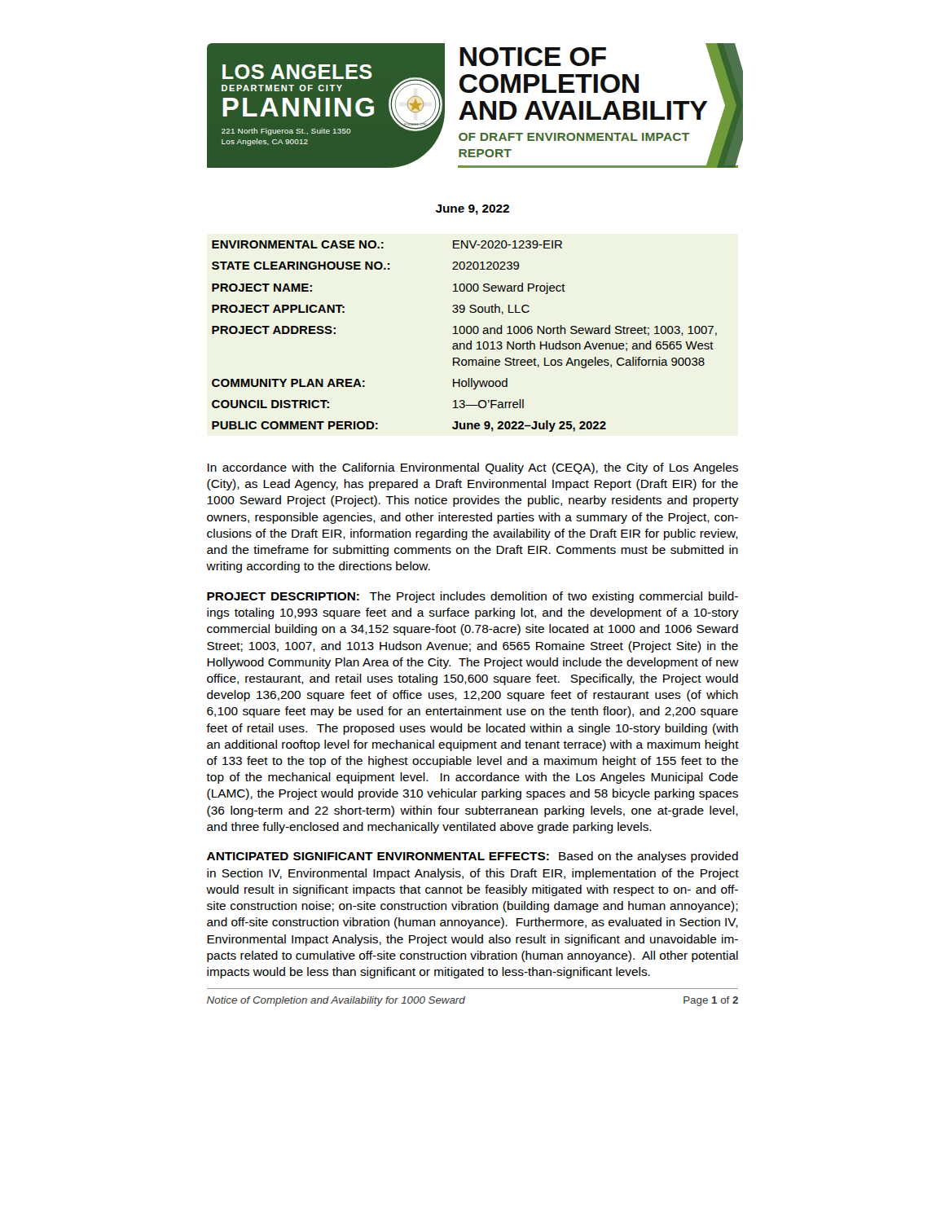LOS ANGELES DEPARTMENT OF CITY PLANNING 221 North Figueroa St., Suite 1350
Los Angeles, CA 90012
FOUNDED 1781
NOTICE OF COMPLETION AND AVAILABILITY
OF DRAFT ENVIRONMENTAL IMPACT REPORT
June 9, 2022
| ENVIRONMENTAL CASE NO.: | ENV-2020-1239-EIR |
| STATE CLEARINGHOUSE NO.: | 2020120239 |
| PROJECT NAME: | 1000 Seward Project |
| PROJECT APPLICANT: | 39 South, LLC |
| PROJECT ADDRESS: | 1000 and 1006 North Seward Street; 1003, 1007, and 1013 North Hudson Avenue; and 6565 West Romaine Street, Los Angeles, California 90038 |
| COMMUNITY PLAN AREA: | Hollywood |
| COUNCIL DISTRICT: | 13—O’Farrell |
| PUBLIC COMMENT PERIOD: | June 9, 2022–July 25, 2022 |
In accordance with the California Environmental Quality Act (CEQA), the City of Los Angeles (City), as Lead Agency, has prepared a Draft Environmental Impact Report (Draft EIR) for the 1000 Seward Project (Project). This notice provides the public, nearby residents and property owners, responsible agencies, and other interested parties with a summary of the Project, conclusions of the Draft EIR, information regarding the availability of the Draft EIR for public review, and the timeframe for submitting comments on the Draft EIR. Comments must be submitted in writing according to the directions below.
Project Description: The Project includes demolition of two existing commercial buildings totaling 10,993 square feet and a surface parking lot, and the development of a 10-story commercial building on a 34,152 square-foot (0.78-acre) site located at 1000 and 1006 Seward Street; 1003, 1007, and 1013 Hudson Avenue; and 6565 Romaine Street (Project Site) in the Hollywood Community Plan Area of the City. The Project would include the development of new office, restaurant, and retail uses totaling 150,600 square feet. Specifically, the Project would develop 136,200 square feet of office uses, 12,200 square feet of restaurant uses (of which 6,100 square feet may be used for an entertainment use on the tenth floor), and 2,200 square feet of retail uses. The proposed uses would be located within a single 10-story building (with an additional rooftop level for mechanical equipment and tenant terrace) with a maximum height of 133 feet to the top of the highest occupiable level and a maximum height of 155 feet to the top of the mechanical equipment level. In accordance with the Los Angeles Municipal Code (LAMC), the Project would provide 310 vehicular parking spaces and 58 bicycle parking spaces (36 long-term and 22 short-term) within four subterranean parking levels, one at-grade level, and three fully-enclosed and mechanically ventilated above grade parking levels.
Anticipated Significant Environmental Effects: Based on the analyses provided in Section IV, Environmental Impact Analysis, of this Draft EIR, implementation of the Project would result in significant impacts that cannot be feasibly mitigated with respect to on- and off-site construction noise; on-site construction vibration (building damage and human annoyance); and off-site construction vibration (human annoyance). Furthermore, as evaluated in Section IV, Environmental Impact Analysis, the Project would also result in significant and unavoidable impacts related to cumulative off-site construction vibration (human annoyance). All other potential impacts would be less than significant or mitigated to less-than-significant levels.
Notice of Completion and Availability for 1000 Seward
Page 1 of 2